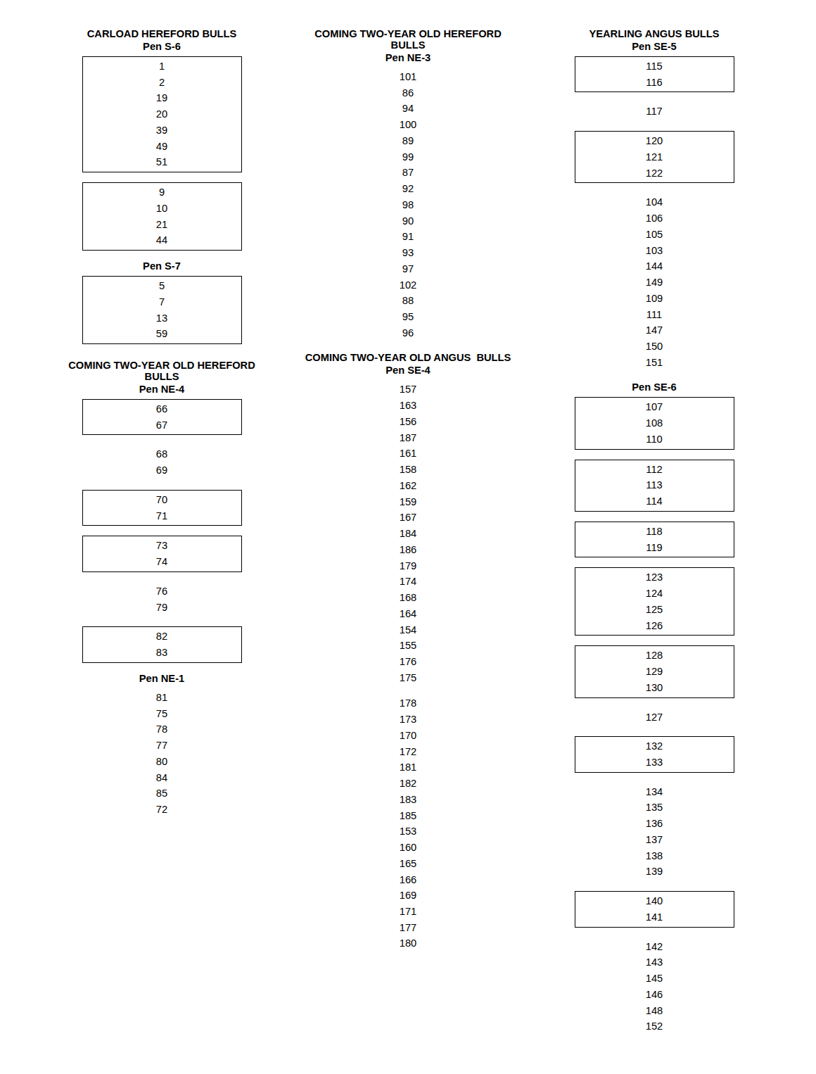Carload Hereford Bulls
Pen S-6
1
2
19
20
39
49
51
9
10
21
44
Pen S-7
5
7
13
59
Coming Two-Year Old Hereford Bulls
Pen NE-4
66
67
68
69
70
71
73
74
76
79
82
83
Pen NE-1
81
75
78
77
80
84
85
72
Coming Two-Year Old Hereford Bulls
Pen NE-3
101
86
94
100
89
99
87
92
98
90
91
93
97
102
88
95
96
Coming Two-Year Old Angus Bulls
Pen SE-4
157
163
156
187
161
158
162
159
167
184
186
179
174
168
164
154
155
176
175
178
173
170
172
181
182
183
185
153
160
165
166
169
171
177
180
Yearling Angus Bulls
Pen SE-5
115
116
117
120
121
122
104
106
105
103
144
149
109
111
147
150
151
Pen SE-6
107
108
110
112
113
114
118
119
123
124
125
126
128
129
130
127
132
133
134
135
136
137
138
139
140
141
142
143
145
146
148
152